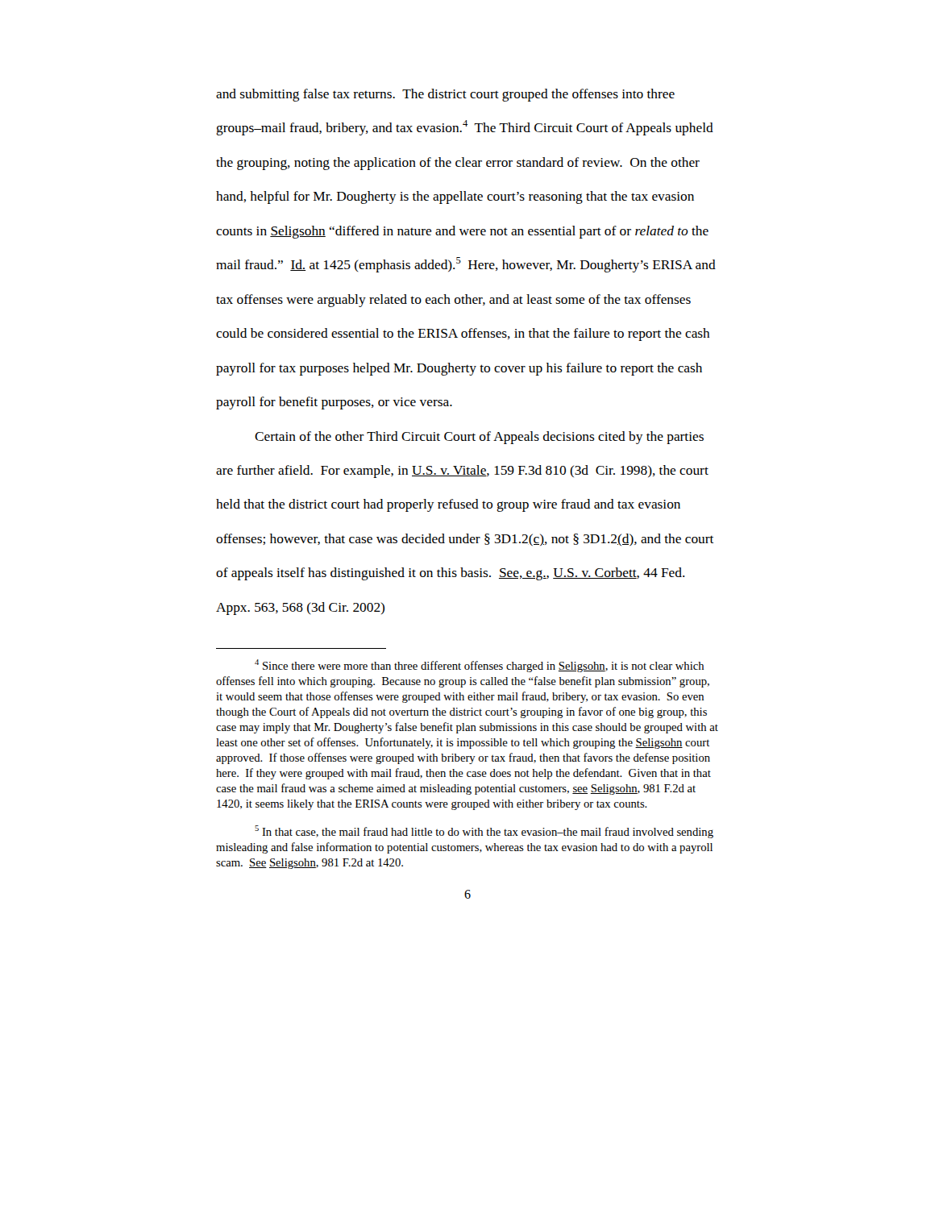and submitting false tax returns. The district court grouped the offenses into three groups–mail fraud, bribery, and tax evasion.4 The Third Circuit Court of Appeals upheld the grouping, noting the application of the clear error standard of review. On the other hand, helpful for Mr. Dougherty is the appellate court’s reasoning that the tax evasion counts in Seligsohn “differed in nature and were not an essential part of or related to the mail fraud.” Id. at 1425 (emphasis added).5 Here, however, Mr. Dougherty’s ERISA and tax offenses were arguably related to each other, and at least some of the tax offenses could be considered essential to the ERISA offenses, in that the failure to report the cash payroll for tax purposes helped Mr. Dougherty to cover up his failure to report the cash payroll for benefit purposes, or vice versa.
Certain of the other Third Circuit Court of Appeals decisions cited by the parties are further afield. For example, in U.S. v. Vitale, 159 F.3d 810 (3d Cir. 1998), the court held that the district court had properly refused to group wire fraud and tax evasion offenses; however, that case was decided under § 3D1.2(c), not § 3D1.2(d), and the court of appeals itself has distinguished it on this basis. See, e.g., U.S. v. Corbett, 44 Fed. Appx. 563, 568 (3d Cir. 2002)
4 Since there were more than three different offenses charged in Seligsohn, it is not clear which offenses fell into which grouping. Because no group is called the “false benefit plan submission” group, it would seem that those offenses were grouped with either mail fraud, bribery, or tax evasion. So even though the Court of Appeals did not overturn the district court’s grouping in favor of one big group, this case may imply that Mr. Dougherty’s false benefit plan submissions in this case should be grouped with at least one other set of offenses. Unfortunately, it is impossible to tell which grouping the Seligsohn court approved. If those offenses were grouped with bribery or tax fraud, then that favors the defense position here. If they were grouped with mail fraud, then the case does not help the defendant. Given that in that case the mail fraud was a scheme aimed at misleading potential customers, see Seligsohn, 981 F.2d at 1420, it seems likely that the ERISA counts were grouped with either bribery or tax counts.
5 In that case, the mail fraud had little to do with the tax evasion–the mail fraud involved sending misleading and false information to potential customers, whereas the tax evasion had to do with a payroll scam. See Seligsohn, 981 F.2d at 1420.
6